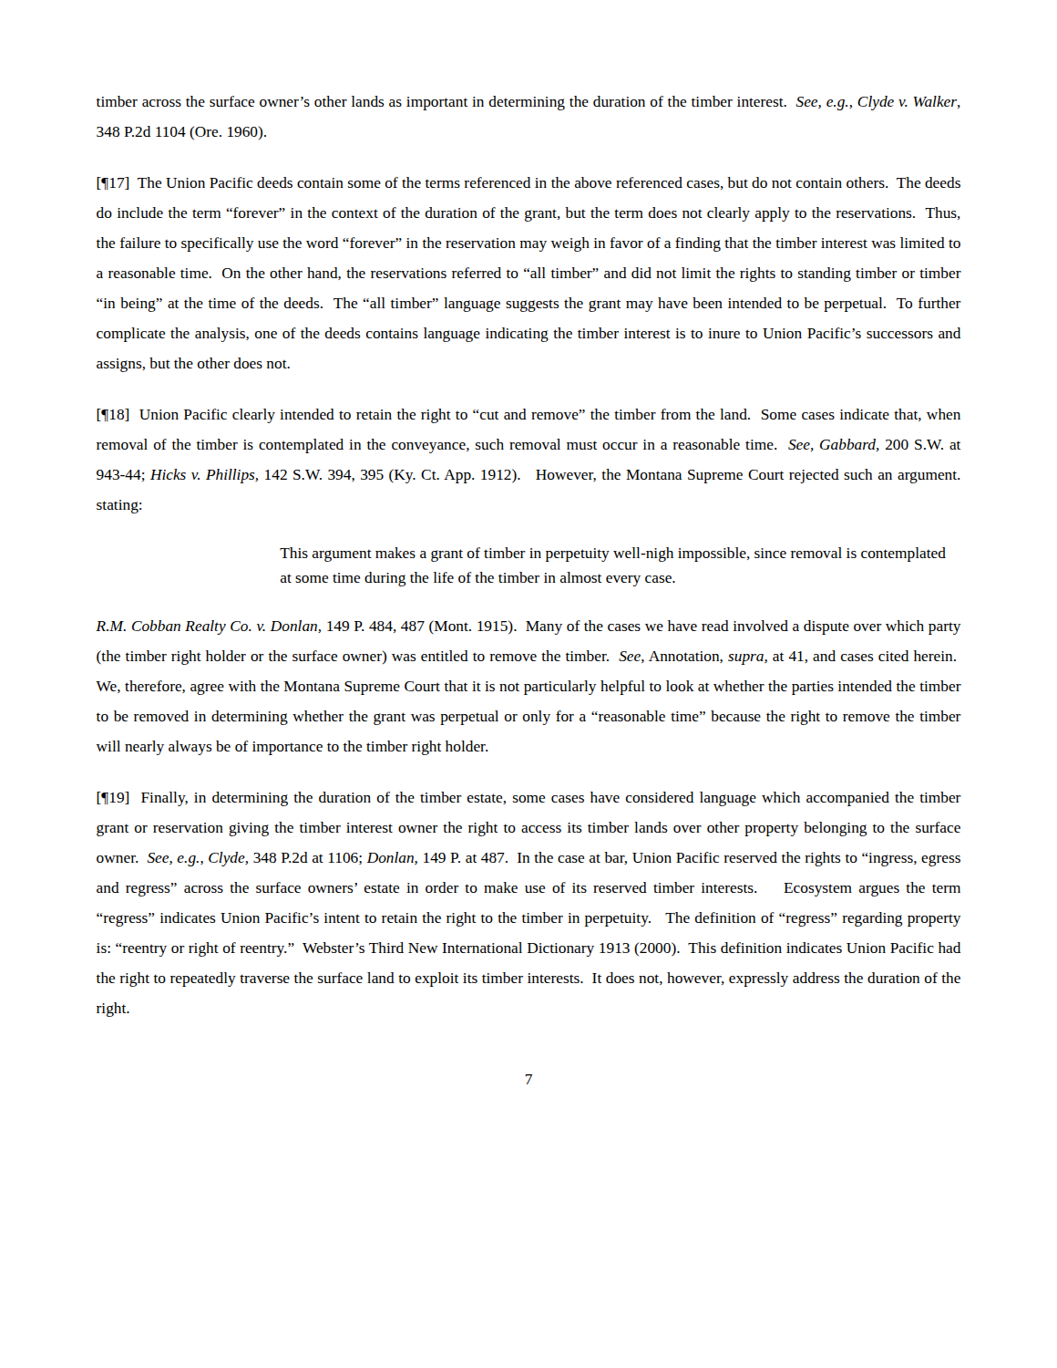timber across the surface owner’s other lands as important in determining the duration of the timber interest. See, e.g., Clyde v. Walker, 348 P.2d 1104 (Ore. 1960).
[¶17] The Union Pacific deeds contain some of the terms referenced in the above referenced cases, but do not contain others. The deeds do include the term “forever” in the context of the duration of the grant, but the term does not clearly apply to the reservations. Thus, the failure to specifically use the word “forever” in the reservation may weigh in favor of a finding that the timber interest was limited to a reasonable time. On the other hand, the reservations referred to “all timber” and did not limit the rights to standing timber or timber “in being” at the time of the deeds. The “all timber” language suggests the grant may have been intended to be perpetual. To further complicate the analysis, one of the deeds contains language indicating the timber interest is to inure to Union Pacific’s successors and assigns, but the other does not.
[¶18] Union Pacific clearly intended to retain the right to “cut and remove” the timber from the land. Some cases indicate that, when removal of the timber is contemplated in the conveyance, such removal must occur in a reasonable time. See, Gabbard, 200 S.W. at 943-44; Hicks v. Phillips, 142 S.W. 394, 395 (Ky. Ct. App. 1912). However, the Montana Supreme Court rejected such an argument. stating:
This argument makes a grant of timber in perpetuity well-nigh impossible, since removal is contemplated at some time during the life of the timber in almost every case.
R.M. Cobban Realty Co. v. Donlan, 149 P. 484, 487 (Mont. 1915). Many of the cases we have read involved a dispute over which party (the timber right holder or the surface owner) was entitled to remove the timber. See, Annotation, supra, at 41, and cases cited herein. We, therefore, agree with the Montana Supreme Court that it is not particularly helpful to look at whether the parties intended the timber to be removed in determining whether the grant was perpetual or only for a “reasonable time” because the right to remove the timber will nearly always be of importance to the timber right holder.
[¶19] Finally, in determining the duration of the timber estate, some cases have considered language which accompanied the timber grant or reservation giving the timber interest owner the right to access its timber lands over other property belonging to the surface owner. See, e.g., Clyde, 348 P.2d at 1106; Donlan, 149 P. at 487. In the case at bar, Union Pacific reserved the rights to “ingress, egress and regress” across the surface owners’ estate in order to make use of its reserved timber interests. Ecosystem argues the term “regress” indicates Union Pacific’s intent to retain the right to the timber in perpetuity. The definition of “regress” regarding property is: “reentry or right of reentry.” Webster’s Third New International Dictionary 1913 (2000). This definition indicates Union Pacific had the right to repeatedly traverse the surface land to exploit its timber interests. It does not, however, expressly address the duration of the right.
7